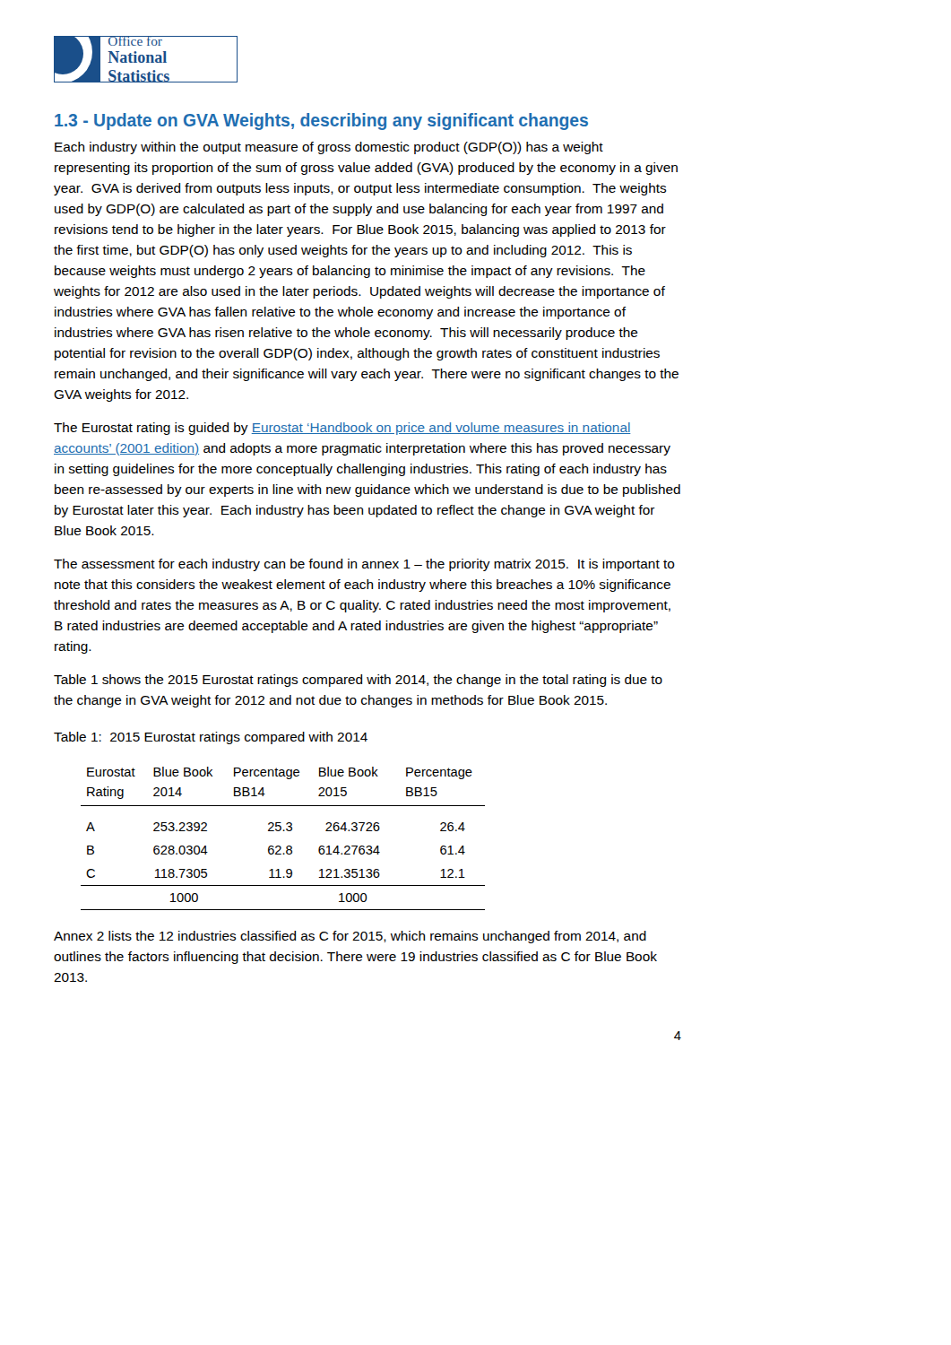Office for National Statistics
1.3 - Update on GVA Weights, describing any significant changes
Each industry within the output measure of gross domestic product (GDP(O)) has a weight representing its proportion of the sum of gross value added (GVA) produced by the economy in a given year. GVA is derived from outputs less inputs, or output less intermediate consumption. The weights used by GDP(O) are calculated as part of the supply and use balancing for each year from 1997 and revisions tend to be higher in the later years. For Blue Book 2015, balancing was applied to 2013 for the first time, but GDP(O) has only used weights for the years up to and including 2012. This is because weights must undergo 2 years of balancing to minimise the impact of any revisions. The weights for 2012 are also used in the later periods. Updated weights will decrease the importance of industries where GVA has fallen relative to the whole economy and increase the importance of industries where GVA has risen relative to the whole economy. This will necessarily produce the potential for revision to the overall GDP(O) index, although the growth rates of constituent industries remain unchanged, and their significance will vary each year. There were no significant changes to the GVA weights for 2012.
The Eurostat rating is guided by Eurostat ‘Handbook on price and volume measures in national accounts’ (2001 edition) and adopts a more pragmatic interpretation where this has proved necessary in setting guidelines for the more conceptually challenging industries. This rating of each industry has been re-assessed by our experts in line with new guidance which we understand is due to be published by Eurostat later this year. Each industry has been updated to reflect the change in GVA weight for Blue Book 2015.
The assessment for each industry can be found in annex 1 – the priority matrix 2015. It is important to note that this considers the weakest element of each industry where this breaches a 10% significance threshold and rates the measures as A, B or C quality. C rated industries need the most improvement, B rated industries are deemed acceptable and A rated industries are given the highest “appropriate” rating.
Table 1 shows the 2015 Eurostat ratings compared with 2014, the change in the total rating is due to the change in GVA weight for 2012 and not due to changes in methods for Blue Book 2015.
Table 1: 2015 Eurostat ratings compared with 2014
| Eurostat Rating | Blue Book 2014 | Percentage BB14 | Blue Book 2015 | Percentage BB15 |
| --- | --- | --- | --- | --- |
| A | 253.2392 | 25.3 | 264.3726 | 26.4 |
| B | 628.0304 | 62.8 | 614.27634 | 61.4 |
| C | 118.7305 | 11.9 | 121.35136 | 12.1 |
| | 1000 | | 1000 | |
Annex 2 lists the 12 industries classified as C for 2015, which remains unchanged from 2014, and outlines the factors influencing that decision. There were 19 industries classified as C for Blue Book 2013.
4